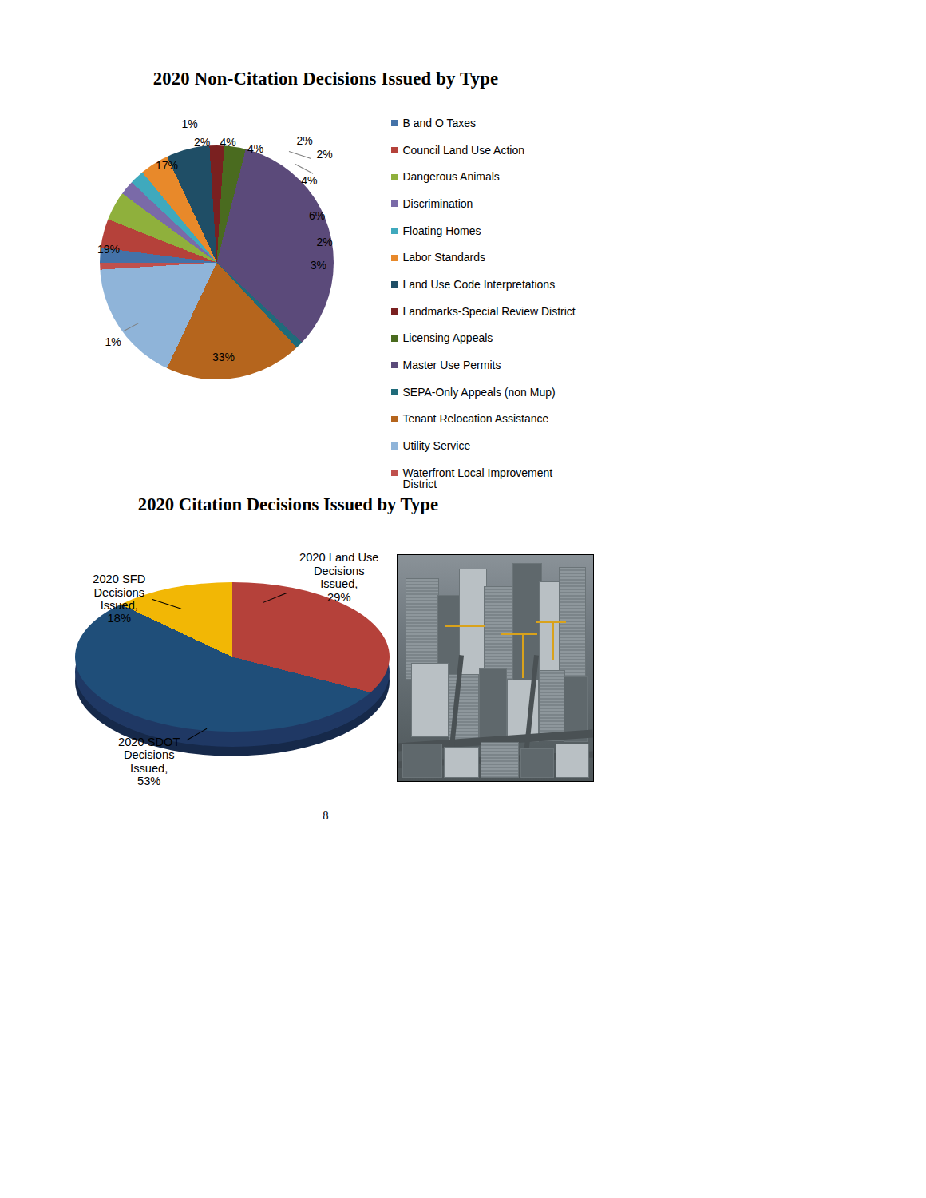2020 Non-Citation Decisions Issued by Type
1%
2%
4%
4%
2%
2%
4%
6%
2%
3%
33%
1%
19%
17%
B and O Taxes
Council Land Use Action
Dangerous Animals
Discrimination
Floating Homes
Labor Standards
Land Use Code Interpretations
Landmarks-Special Review District
Licensing Appeals
Master Use Permits
SEPA-Only Appeals (non Mup)
Tenant Relocation Assistance
Utility Service
Waterfront Local ImprovementDistrict
2020 Citation Decisions Issued by Type
2020 Land Use
Decisions
Issued,
29%
2020 SFD
Decisions
Issued,
18%
2020 SDOT
Decisions
Issued,
53%
8